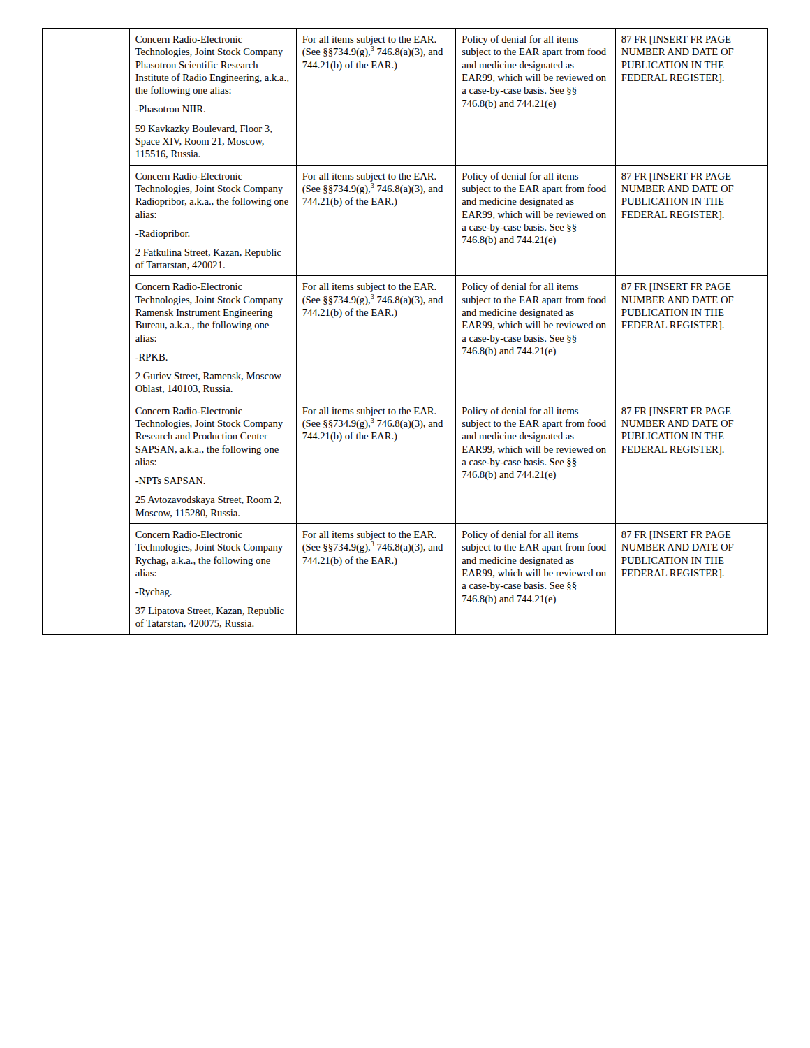| | Concern Radio-Electronic Technologies, Joint Stock Company Phasotron Scientific Research Institute of Radio Engineering, a.k.a., the following one alias: -Phasotron NIIR. 59 Kavkazky Boulevard, Floor 3, Space XIV, Room 21, Moscow, 115516, Russia. | For all items subject to the EAR. (See §§734.9(g), 3 746.8(a)(3), and 744.21(b) of the EAR.) | Policy of denial for all items subject to the EAR apart from food and medicine designated as EAR99, which will be reviewed on a case-by-case basis. See §§ 746.8(b) and 744.21(e) | 87 FR [INSERT FR PAGE NUMBER AND DATE OF PUBLICATION IN THE FEDERAL REGISTER]. |
| Concern Radio-Electronic Technologies, Joint Stock Company Radiopribor, a.k.a., the following one alias: -Radiopribor. 2 Fatkulina Street, Kazan, Republic of Tartarstan, 420021. | For all items subject to the EAR. (See §§734.9(g), 3 746.8(a)(3), and 744.21(b) of the EAR.) | Policy of denial for all items subject to the EAR apart from food and medicine designated as EAR99, which will be reviewed on a case-by-case basis. See §§ 746.8(b) and 744.21(e) | 87 FR [INSERT FR PAGE NUMBER AND DATE OF PUBLICATION IN THE FEDERAL REGISTER]. |
| Concern Radio-Electronic Technologies, Joint Stock Company Ramensk Instrument Engineering Bureau, a.k.a., the following one alias: -RPKB. 2 Guriev Street, Ramensk, Moscow Oblast, 140103, Russia. | For all items subject to the EAR. (See §§734.9(g), 3 746.8(a)(3), and 744.21(b) of the EAR.) | Policy of denial for all items subject to the EAR apart from food and medicine designated as EAR99, which will be reviewed on a case-by-case basis. See §§ 746.8(b) and 744.21(e) | 87 FR [INSERT FR PAGE NUMBER AND DATE OF PUBLICATION IN THE FEDERAL REGISTER]. |
| Concern Radio-Electronic Technologies, Joint Stock Company Research and Production Center SAPSAN, a.k.a., the following one alias: -NPTs SAPSAN. 25 Avtozavodskaya Street, Room 2, Moscow, 115280, Russia. | For all items subject to the EAR. (See §§734.9(g), 3 746.8(a)(3), and 744.21(b) of the EAR.) | Policy of denial for all items subject to the EAR apart from food and medicine designated as EAR99, which will be reviewed on a case-by-case basis. See §§ 746.8(b) and 744.21(e) | 87 FR [INSERT FR PAGE NUMBER AND DATE OF PUBLICATION IN THE FEDERAL REGISTER]. |
| Concern Radio-Electronic Technologies, Joint Stock Company Rychag, a.k.a., the following one alias: -Rychag. 37 Lipatova Street, Kazan, Republic of Tatarstan, 420075, Russia. | For all items subject to the EAR. (See §§734.9(g), 3 746.8(a)(3), and 744.21(b) of the EAR.) | Policy of denial for all items subject to the EAR apart from food and medicine designated as EAR99, which will be reviewed on a case-by-case basis. See §§ 746.8(b) and 744.21(e) | 87 FR [INSERT FR PAGE NUMBER AND DATE OF PUBLICATION IN THE FEDERAL REGISTER]. |